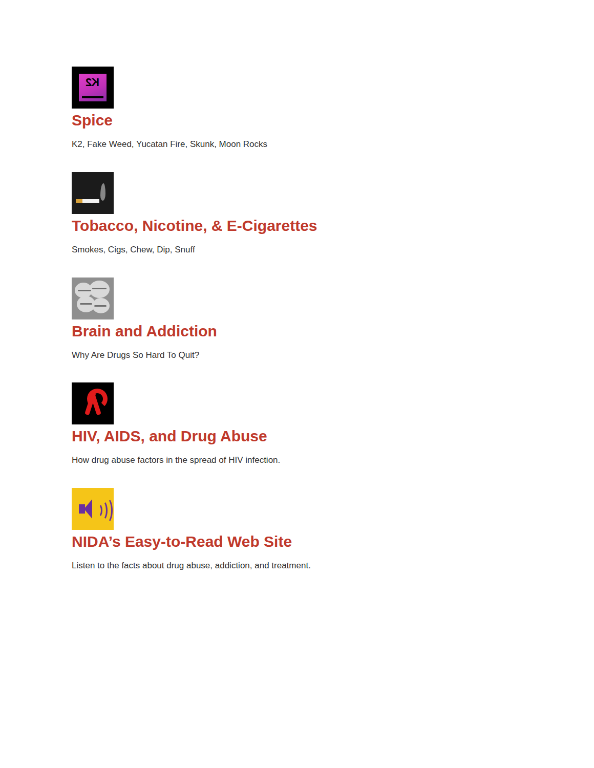K2
Spice
K2, Fake Weed, Yucatan Fire, Skunk, Moon Rocks
Tobacco, Nicotine, & E-Cigarettes
Smokes, Cigs, Chew, Dip, Snuff
Brain and Addiction
Why Are Drugs So Hard To Quit?
HIV, AIDS, and Drug Abuse
How drug abuse factors in the spread of HIV infection.
NIDA’s Easy-to-Read Web Site
Listen to the facts about drug abuse, addiction, and treatment.